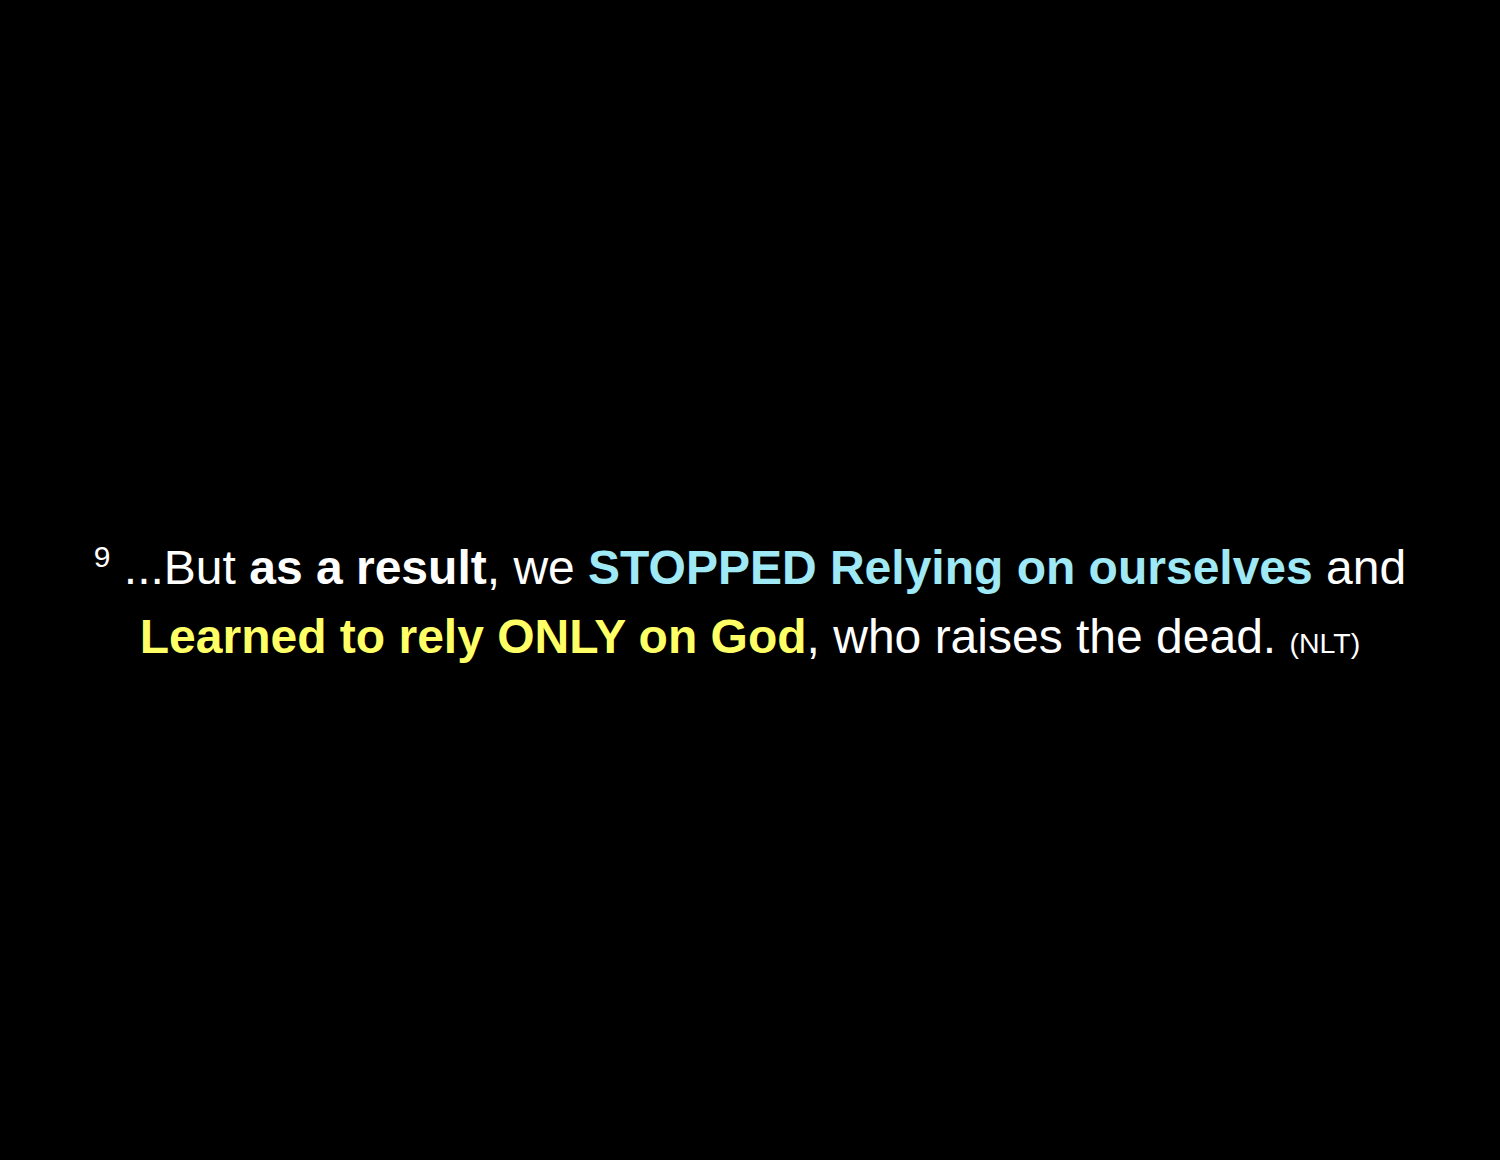9 ...But as a result, we STOPPED Relying on ourselves and Learned to rely ONLY on God, who raises the dead. (NLT)